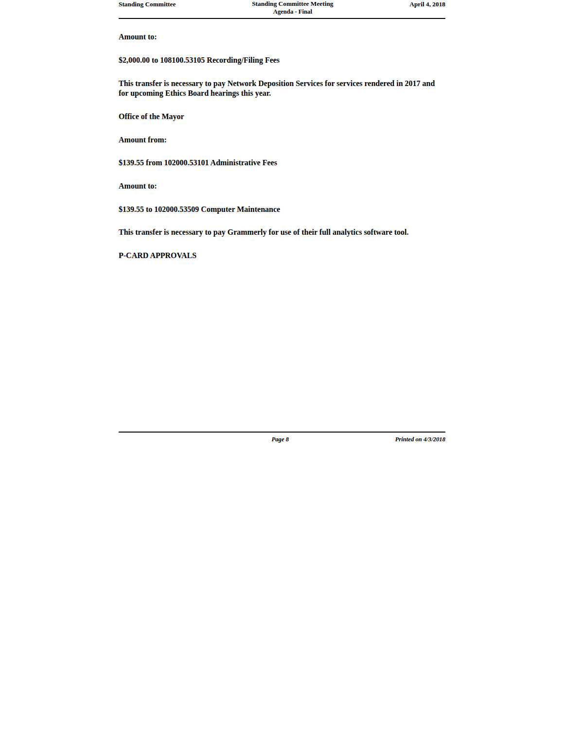Standing Committee
Standing Committee Meeting
Agenda - Final
April 4, 2018
Amount to:
$2,000.00 to 108100.53105 Recording/Filing Fees
This transfer is necessary to pay Network Deposition Services for services rendered in 2017 and for upcoming Ethics Board hearings this year.
Office of the Mayor
Amount from:
$139.55 from 102000.53101 Administrative Fees
Amount to:
$139.55 to 102000.53509 Computer Maintenance
This transfer is necessary to pay Grammerly for use of their full analytics software tool.
P-CARD APPROVALS
Page 8
Printed on 4/3/2018